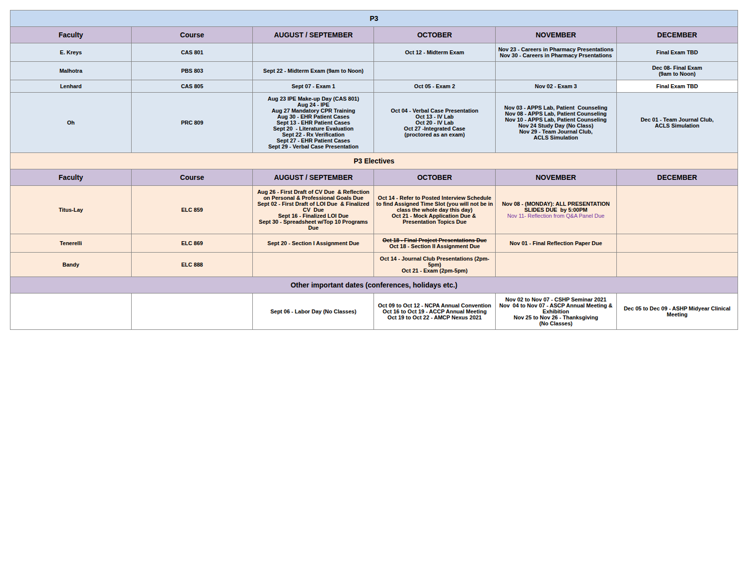| P3 |
| Faculty | Course | AUGUST / SEPTEMBER | OCTOBER | NOVEMBER | DECEMBER |
| E. Kreys | CAS 801 | | Oct 12 - Midterm Exam | Nov 23 - Careers in Pharmacy Presentations Nov 30 - Careers in Pharmacy Prsentations | Final Exam TBD |
| Malhotra | PBS 803 | Sept 22 - Midterm Exam (9am to Noon) | | | Dec 08- Final Exam (9am to Noon) |
| Lenhard | CAS 805 | Sept 07 - Exam 1 | Oct 05 - Exam 2 | Nov 02 - Exam 3 | Final Exam TBD |
| Oh | PRC 809 | Aug 23 IPE Make-up Day (CAS 801) Aug 24 - IPE Aug 27 Mandatory CPR Training Aug 30 - EHR Patient Cases Sept 13 - EHR Patient Cases Sept 20 - Literature Evaluation Sept 22 - Rx Verification Sept 27 - EHR Patient Cases Sept 29 - Verbal Case Presentation | Oct 04 - Verbal Case Presentation Oct 13 - IV Lab Oct 20 - IV Lab Oct 27 -Integrated Case (proctored as an exam) | Nov 03 - APPS Lab, Patient Counseling Nov 08 - APPS Lab, Patient Counseling Nov 10 - APPS Lab, Patient Counseling Nov 24 Study Day (No Class) Nov 29 - Team Journal Club, ACLS Simulation | Dec 01 - Team Journal Club, ACLS Simulation |
| P3 Electives |
| Faculty | Course | AUGUST / SEPTEMBER | OCTOBER | NOVEMBER | DECEMBER |
| Titus-Lay | ELC 859 | Aug 26 - First Draft of CV Due & Reflection on Personal & Professional Goals Due Sept 02 - First Draft of LOI Due & Finalized CV Due Sept 16 - Finalized LOI Due Sept 30 - Spreadsheet w/Top 10 Programs Due | Oct 14 - Refer to Posted Interview Schedule to find Assigned Time Slot (you will not be in class the whole day this day) Oct 21 - Mock Application Due & Presentation Topics Due | Nov 08 - (MONDAY): ALL PRESENTATION SLIDES DUE by 5:00PM Nov 11- Reflection from Q&A Panel Due | |
| Tenerelli | ELC 869 | Sept 20 - Section I Assignment Due | Oct 18 - Final Project Presentations Due Oct 18 - Section II Assignment Due | Nov 01 - Final Reflection Paper Due | |
| Bandy | ELC 888 | | Oct 14 - Journal Club Presentations (2pm-5pm) Oct 21 - Exam (2pm-5pm) | | |
| Other important dates (conferences, holidays etc.) |
| | | Sept 06 - Labor Day (No Classes) | Oct 09 to Oct 12 - NCPA Annual Convention Oct 16 to Oct 19 - ACCP Annual Meeting Oct 19 to Oct 22 - AMCP Nexus 2021 | Nov 02 to Nov 07 - CSHP Seminar 2021 Nov 04 to Nov 07 - ASCP Annual Meeting & Exhibition Nov 25 to Nov 26 - Thanksgiving (No Classes) | Dec 05 to Dec 09 - ASHP Midyear Clinical Meeting |